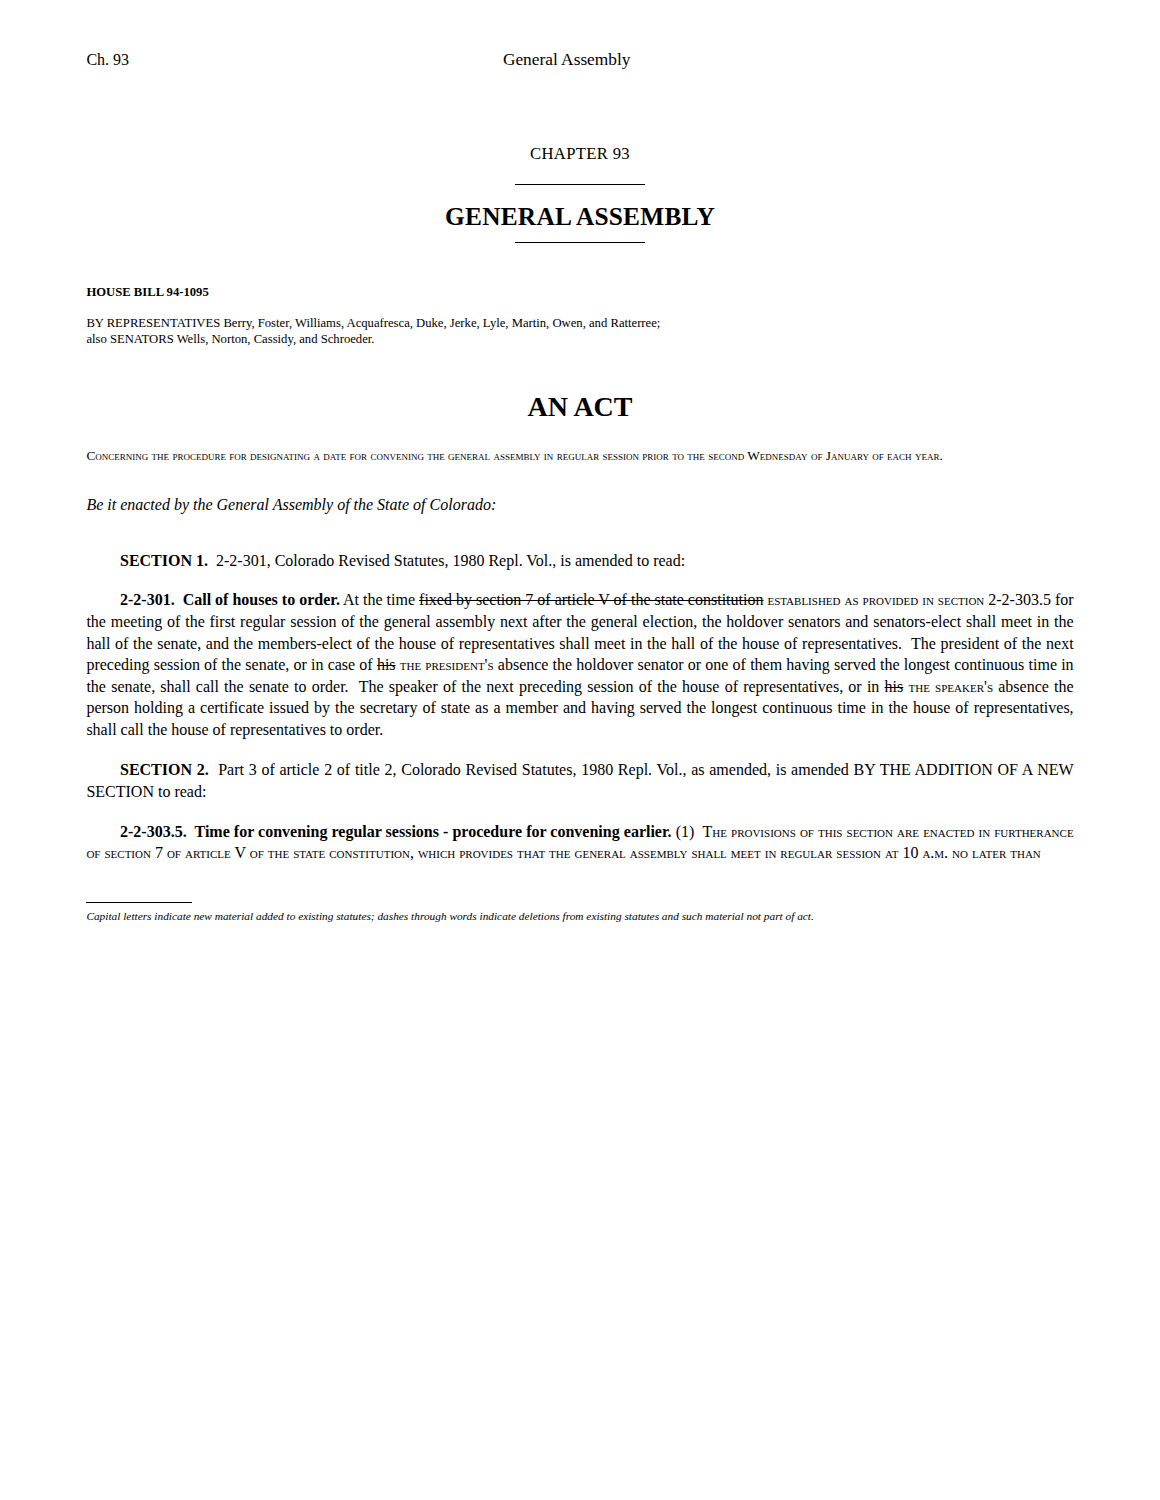Ch. 93
General Assembly
CHAPTER 93
GENERAL ASSEMBLY
HOUSE BILL 94-1095
BY REPRESENTATIVES Berry, Foster, Williams, Acquafresca, Duke, Jerke, Lyle, Martin, Owen, and Ratterree;
also SENATORS Wells, Norton, Cassidy, and Schroeder.
AN ACT
Concerning the procedure for designating a date for convening the general assembly in regular session prior to the second Wednesday of January of each year.
Be it enacted by the General Assembly of the State of Colorado:
SECTION 1. 2-2-301, Colorado Revised Statutes, 1980 Repl. Vol., is amended to read:
2-2-301. Call of houses to order. At the time fixed by section 7 of article V of the state constitution established as provided in section 2-2-303.5 for the meeting of the first regular session of the general assembly next after the general election, the holdover senators and senators-elect shall meet in the hall of the senate, and the members-elect of the house of representatives shall meet in the hall of the house of representatives. The president of the next preceding session of the senate, or in case of his the president's absence the holdover senator or one of them having served the longest continuous time in the senate, shall call the senate to order. The speaker of the next preceding session of the house of representatives, or in his the speaker's absence the person holding a certificate issued by the secretary of state as a member and having served the longest continuous time in the house of representatives, shall call the house of representatives to order.
SECTION 2. Part 3 of article 2 of title 2, Colorado Revised Statutes, 1980 Repl. Vol., as amended, is amended BY THE ADDITION OF A NEW SECTION to read:
2-2-303.5. Time for convening regular sessions - procedure for convening earlier. (1) The provisions of this section are enacted in furtherance of section 7 of article V of the state constitution, which provides that the general assembly shall meet in regular session at 10 a.m. no later than
Capital letters indicate new material added to existing statutes; dashes through words indicate deletions from existing statutes and such material not part of act.